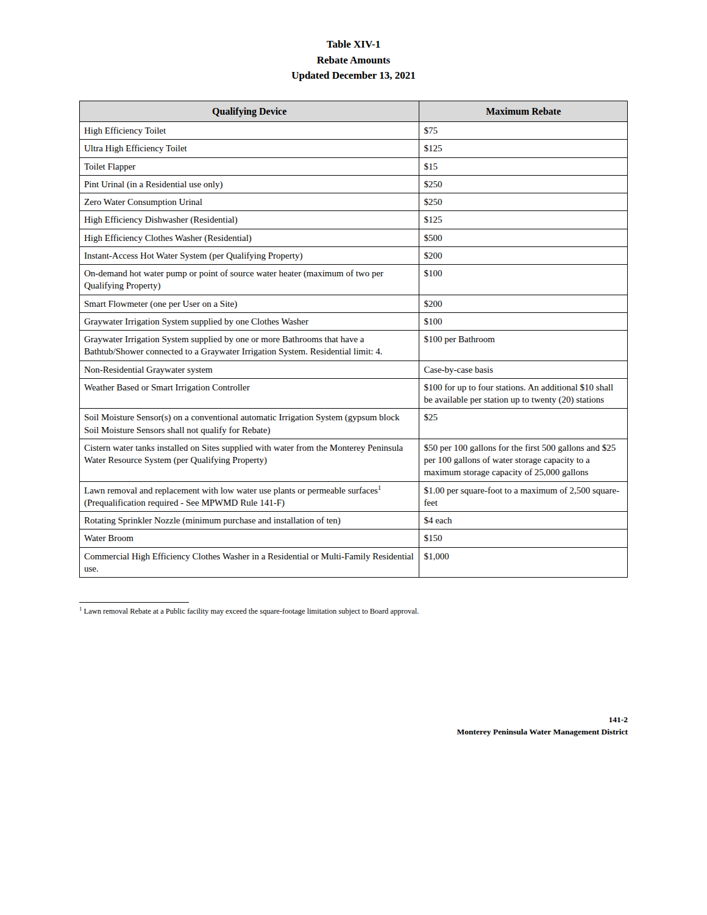Table XIV-1 Rebate Amounts Updated December 13, 2021
| Qualifying Device | Maximum Rebate |
| --- | --- |
| High Efficiency Toilet | $75 |
| Ultra High Efficiency Toilet | $125 |
| Toilet Flapper | $15 |
| Pint Urinal (in a Residential use only) | $250 |
| Zero Water Consumption Urinal | $250 |
| High Efficiency Dishwasher (Residential) | $125 |
| High Efficiency Clothes Washer (Residential) | $500 |
| Instant-Access Hot Water System (per Qualifying Property) | $200 |
| On-demand hot water pump or point of source water heater (maximum of two per Qualifying Property) | $100 |
| Smart Flowmeter (one per User on a Site) | $200 |
| Graywater Irrigation System supplied by one Clothes Washer | $100 |
| Graywater Irrigation System supplied by one or more Bathrooms that have a Bathtub/Shower connected to a Graywater Irrigation System. Residential limit: 4. | $100 per Bathroom |
| Non-Residential Graywater system | Case-by-case basis |
| Weather Based or Smart Irrigation Controller | $100 for up to four stations. An additional $10 shall be available per station up to twenty (20) stations |
| Soil Moisture Sensor(s) on a conventional automatic Irrigation System (gypsum block Soil Moisture Sensors shall not qualify for Rebate) | $25 |
| Cistern water tanks installed on Sites supplied with water from the Monterey Peninsula Water Resource System (per Qualifying Property) | $50 per 100 gallons for the first 500 gallons and $25 per 100 gallons of water storage capacity to a maximum storage capacity of 25,000 gallons |
| Lawn removal and replacement with low water use plants or permeable surfaces 1 (Prequalification required - See MPWMD Rule 141-F) | $1.00 per square-foot to a maximum of 2,500 square-feet |
| Rotating Sprinkler Nozzle (minimum purchase and installation of ten) | $4 each |
| Water Broom | $150 |
| Commercial High Efficiency Clothes Washer in a Residential or Multi-Family Residential use. | $1,000 |
1 Lawn removal Rebate at a Public facility may exceed the square-footage limitation subject to Board approval.
141-2
Monterey Peninsula Water Management District